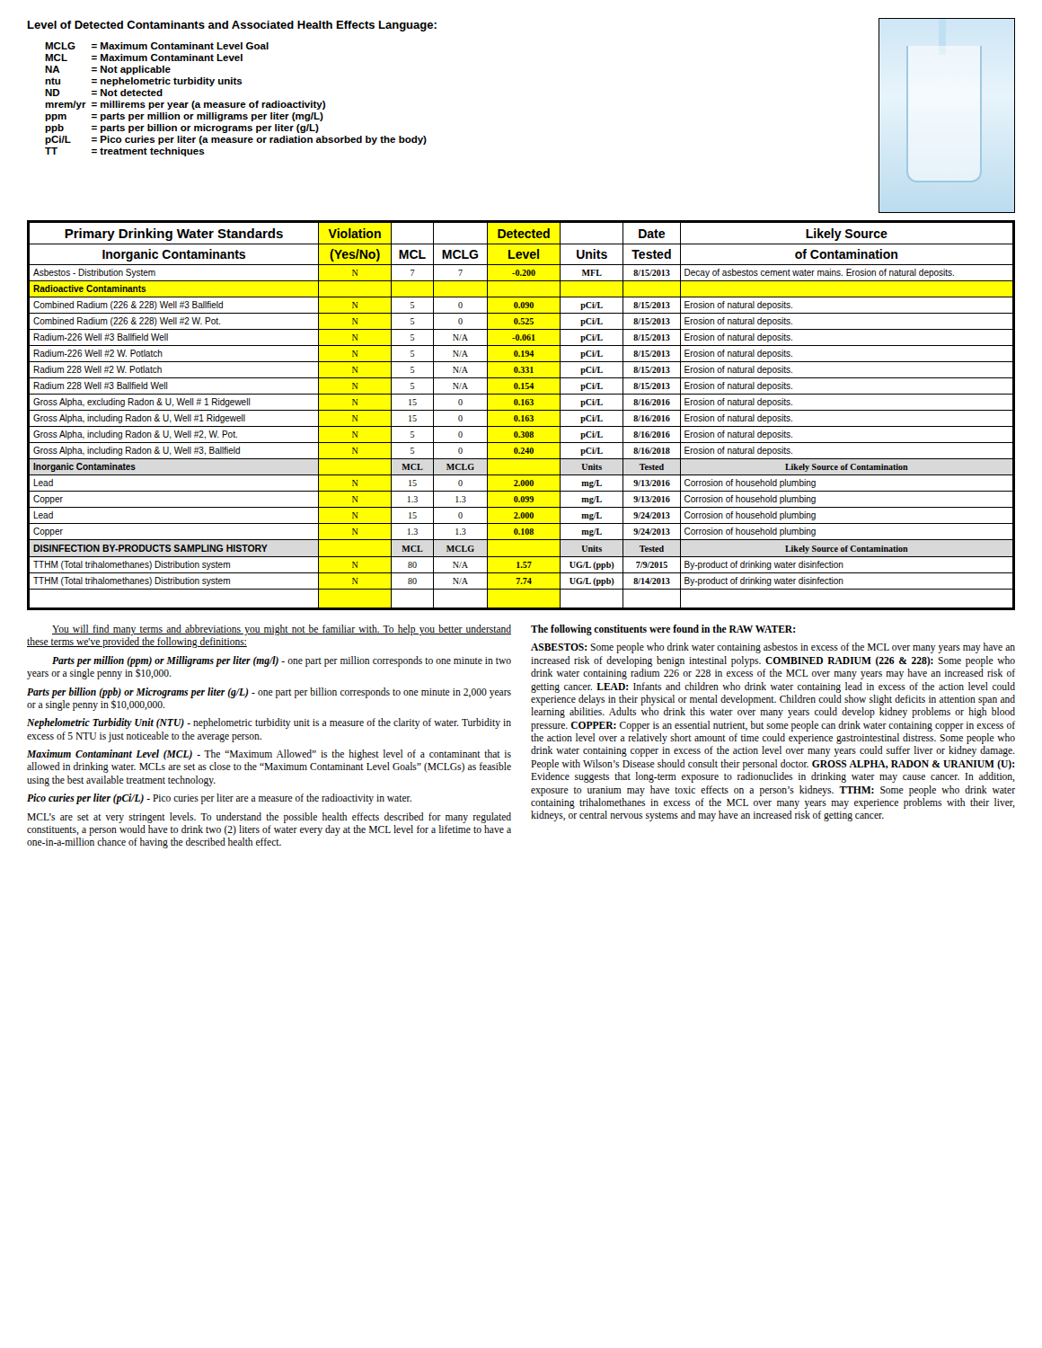Level of Detected Contaminants and Associated Health Effects Language:
| MCLG | = Maximum Contaminant Level Goal |
| MCL | = Maximum Contaminant Level |
| NA | = Not applicable |
| ntu | = nephelometric turbidity units |
| ND | = Not detected |
| mrem/yr | = millirems per year (a measure of radioactivity) |
| ppm | = parts per million or milligrams per liter (mg/L) |
| ppb | = parts per billion or micrograms per liter (g/L) |
| pCi/L | = Pico curies per liter (a measure or radiation absorbed by the body) |
| TT | = treatment techniques |
| Primary Drinking Water Standards | Violation | | | Detected | | Date | Likely Source |
| --- | --- | --- | --- | --- | --- | --- | --- |
| Inorganic Contaminants | (Yes/No) | MCL | MCLG | Level | Units | Tested | of Contamination |
| Asbestos - Distribution System | N | 7 | 7 | -0.200 | MFL | 8/15/2013 | Decay of asbestos cement water mains. Erosion of natural deposits. |
| Radioactive Contaminants | | | | | | | |
| Combined Radium (226 & 228) Well #3 Ballfield | N | 5 | 0 | 0.090 | pCi/L | 8/15/2013 | Erosion of natural deposits. |
| Combined Radium (226 & 228) Well #2 W. Pot. | N | 5 | 0 | 0.525 | pCi/L | 8/15/2013 | Erosion of natural deposits. |
| Radium-226 Well #3 Ballfield Well | N | 5 | N/A | -0.061 | pCi/L | 8/15/2013 | Erosion of natural deposits. |
| Radium-226 Well #2 W. Potlatch | N | 5 | N/A | 0.194 | pCi/L | 8/15/2013 | Erosion of natural deposits. |
| Radium 228 Well #2 W. Potlatch | N | 5 | N/A | 0.331 | pCi/L | 8/15/2013 | Erosion of natural deposits. |
| Radium 228 Well #3 Ballfield Well | N | 5 | N/A | 0.154 | pCi/L | 8/15/2013 | Erosion of natural deposits. |
| Gross Alpha, excluding Radon & U, Well # 1 Ridgewell | N | 15 | 0 | 0.163 | pCi/L | 8/16/2016 | Erosion of natural deposits. |
| Gross Alpha, including Radon & U, Well #1 Ridgewell | N | 15 | 0 | 0.163 | pCi/L | 8/16/2016 | Erosion of natural deposits. |
| Gross Alpha, including Radon & U, Well #2, W. Pot. | N | 5 | 0 | 0.308 | pCi/L | 8/16/2016 | Erosion of natural deposits. |
| Gross Alpha, including Radon & U, Well #3, Ballfield | N | 5 | 0 | 0.240 | pCi/L | 8/16/2018 | Erosion of natural deposits. |
| Inorganic Contaminates | | MCL | MCLG | | Units | Tested | Likely Source of Contamination |
| Lead | N | 15 | 0 | 2.000 | mg/L | 9/13/2016 | Corrosion of household plumbing |
| Copper | N | 1.3 | 1.3 | 0.099 | mg/L | 9/13/2016 | Corrosion of household plumbing |
| Lead | N | 15 | 0 | 2.000 | mg/L | 9/24/2013 | Corrosion of household plumbing |
| Copper | N | 1.3 | 1.3 | 0.108 | mg/L | 9/24/2013 | Corrosion of household plumbing |
| DISINFECTION BY-PRODUCTS SAMPLING HISTORY | | MCL | MCLG | | Units | Tested | Likely Source of Contamination |
| TTHM (Total trihalomethanes) Distribution system | N | 80 | N/A | 1.57 | UG/L (ppb) | 7/9/2015 | By-product of drinking water disinfection |
| TTHM (Total trihalomethanes) Distribution system | N | 80 | N/A | 7.74 | UG/L (ppb) | 8/14/2013 | By-product of drinking water disinfection |
You will find many terms and abbreviations you might not be familiar with. To help you better understand these terms we've provided the following definitions:
Parts per million (ppm) or Milligrams per liter (mg/l) - one part per million corresponds to one minute in two years or a single penny in $10,000.
Parts per billion (ppb) or Micrograms per liter (g/L) - one part per billion corresponds to one minute in 2,000 years or a single penny in $10,000,000.
Nephelometric Turbidity Unit (NTU) - nephelometric turbidity unit is a measure of the clarity of water. Turbidity in excess of 5 NTU is just noticeable to the average person.
Maximum Contaminant Level (MCL) - The “Maximum Allowed” is the highest level of a contaminant that is allowed in drinking water. MCLs are set as close to the “Maximum Contaminant Level Goals” (MCLGs) as feasible using the best available treatment technology.
Pico curies per liter (pCi/L) - Pico curies per liter are a measure of the radioactivity in water.
MCL’s are set at very stringent levels. To understand the possible health effects described for many regulated constituents, a person would have to drink two (2) liters of water every day at the MCL level for a lifetime to have a one-in-a-million chance of having the described health effect.
The following constituents were found in the RAW WATER:
ASBESTOS: Some people who drink water containing asbestos in excess of the MCL over many years may have an increased risk of developing benign intestinal polyps. COMBINED RADIUM (226 & 228): Some people who drink water containing radium 226 or 228 in excess of the MCL over many years may have an increased risk of getting cancer. LEAD: Infants and children who drink water containing lead in excess of the action level could experience delays in their physical or mental development. Children could show slight deficits in attention span and learning abilities. Adults who drink this water over many years could develop kidney problems or high blood pressure. COPPER: Copper is an essential nutrient, but some people can drink water containing copper in excess of the action level over a relatively short amount of time could experience gastrointestinal distress. Some people who drink water containing copper in excess of the action level over many years could suffer liver or kidney damage. People with Wilson’s Disease should consult their personal doctor. GROSS ALPHA, RADON & URANIUM (U): Evidence suggests that long-term exposure to radionuclides in drinking water may cause cancer. In addition, exposure to uranium may have toxic effects on a person’s kidneys. TTHM: Some people who drink water containing trihalomethanes in excess of the MCL over many years may experience problems with their liver, kidneys, or central nervous systems and may have an increased risk of getting cancer.